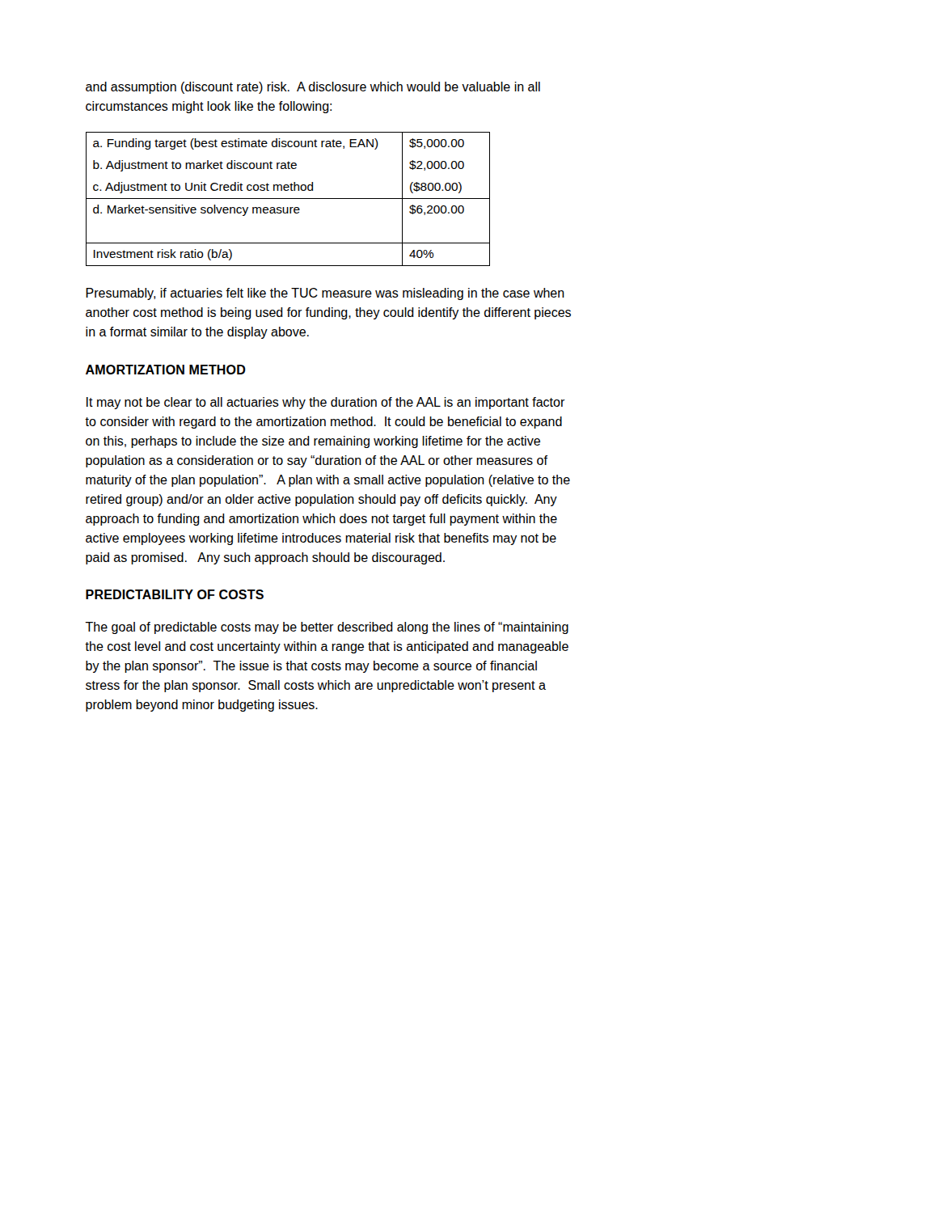and assumption (discount rate) risk. A disclosure which would be valuable in all circumstances might look like the following:
| a. Funding target (best estimate discount rate, EAN) | $5,000.00 |
| b. Adjustment to market discount rate | $2,000.00 |
| c. Adjustment to Unit Credit cost method | ($800.00) |
| d. Market-sensitive solvency measure | $6,200.00 |
| Investment risk ratio (b/a) | 40% |
Presumably, if actuaries felt like the TUC measure was misleading in the case when another cost method is being used for funding, they could identify the different pieces in a format similar to the display above.
Amortization Method
It may not be clear to all actuaries why the duration of the AAL is an important factor to consider with regard to the amortization method. It could be beneficial to expand on this, perhaps to include the size and remaining working lifetime for the active population as a consideration or to say “duration of the AAL or other measures of maturity of the plan population”. A plan with a small active population (relative to the retired group) and/or an older active population should pay off deficits quickly. Any approach to funding and amortization which does not target full payment within the active employees working lifetime introduces material risk that benefits may not be paid as promised. Any such approach should be discouraged.
Predictability of Costs
The goal of predictable costs may be better described along the lines of “maintaining the cost level and cost uncertainty within a range that is anticipated and manageable by the plan sponsor”. The issue is that costs may become a source of financial stress for the plan sponsor. Small costs which are unpredictable won’t present a problem beyond minor budgeting issues.